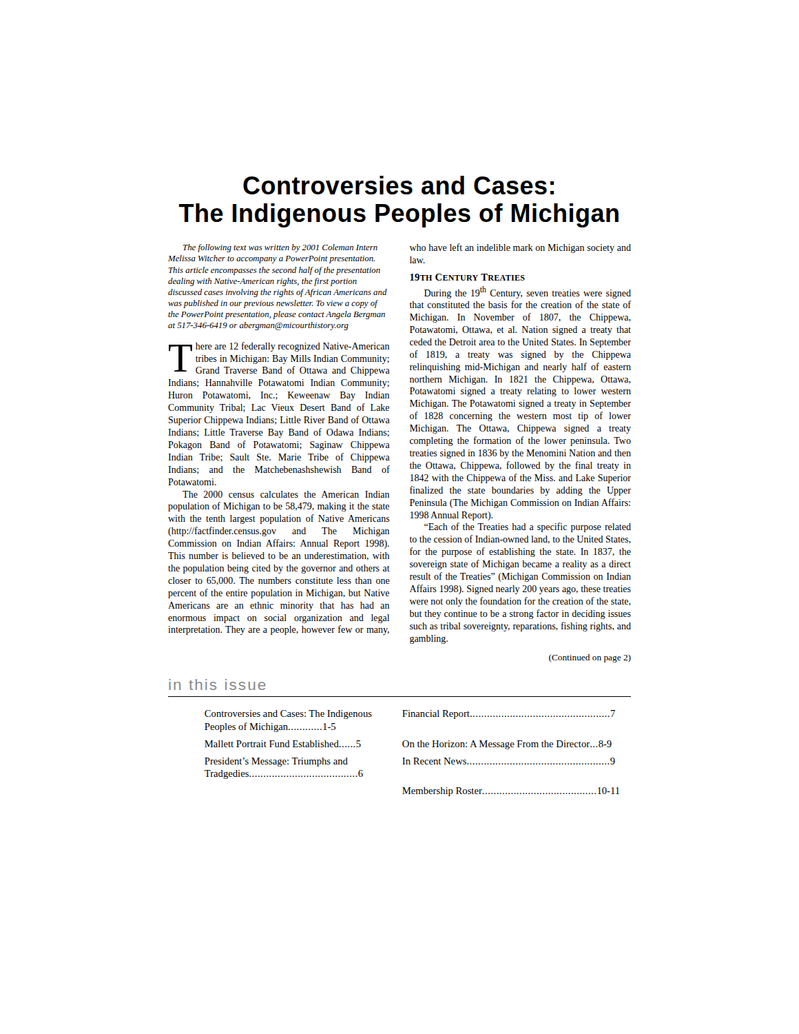Controversies and Cases:
The Indigenous Peoples of Michigan
The following text was written by 2001 Coleman Intern Melissa Witcher to accompany a PowerPoint presentation. This article encompasses the second half of the presentation dealing with Native-American rights, the first portion discussed cases involving the rights of African Americans and was published in our previous newsletter. To view a copy of the PowerPoint presentation, please contact Angela Bergman at 517-346-6419 or abergman@micourthistory.org
There are 12 federally recognized Native-American tribes in Michigan: Bay Mills Indian Community; Grand Traverse Band of Ottawa and Chippewa Indians; Hannahville Potawatomi Indian Community; Huron Potawatomi, Inc.; Keweenaw Bay Indian Community Tribal; Lac Vieux Desert Band of Lake Superior Chippewa Indians; Little River Band of Ottawa Indians; Little Traverse Bay Band of Odawa Indians; Pokagon Band of Potawatomi; Saginaw Chippewa Indian Tribe; Sault Ste. Marie Tribe of Chippewa Indians; and the Matchebenashshewish Band of Potawatomi.
The 2000 census calculates the American Indian population of Michigan to be 58,479, making it the state with the tenth largest population of Native Americans (http://factfinder.census.gov and The Michigan Commission on Indian Affairs: Annual Report 1998). This number is believed to be an underestimation, with the population being cited by the governor and others at closer to 65,000. The numbers constitute less than one percent of the entire population in Michigan, but Native Americans are an ethnic minority that has had an enormous impact on social organization and legal interpretation. They are a people, however few or many, who have left an indelible mark on Michigan society and law.
19TH CENTURY TREATIES
During the 19th Century, seven treaties were signed that constituted the basis for the creation of the state of Michigan. In November of 1807, the Chippewa, Potawatomi, Ottawa, et al. Nation signed a treaty that ceded the Detroit area to the United States. In September of 1819, a treaty was signed by the Chippewa relinquishing mid-Michigan and nearly half of eastern northern Michigan. In 1821 the Chippewa, Ottawa, Potawatomi signed a treaty relating to lower western Michigan. The Potawatomi signed a treaty in September of 1828 concerning the western most tip of lower Michigan. The Ottawa, Chippewa signed a treaty completing the formation of the lower peninsula. Two treaties signed in 1836 by the Menomini Nation and then the Ottawa, Chippewa, followed by the final treaty in 1842 with the Chippewa of the Miss. and Lake Superior finalized the state boundaries by adding the Upper Peninsula (The Michigan Commission on Indian Affairs: 1998 Annual Report).
“Each of the Treaties had a specific purpose related to the cession of Indian-owned land, to the United States, for the purpose of establishing the state. In 1837, the sovereign state of Michigan became a reality as a direct result of the Treaties” (Michigan Commission on Indian Affairs 1998). Signed nearly 200 years ago, these treaties were not only the foundation for the creation of the state, but they continue to be a strong factor in deciding issues such as tribal sovereignty, reparations, fishing rights, and gambling.
(Continued on page 2)
in this issue
| Controversies and Cases: The Indigenous Peoples of Michigan ............ 1-5 | Financial Report ................................................. 7 |
| Mallett Portrait Fund Established ...... 5 | On the Horizon: A Message From the Director ... 8-9 |
| President’s Message: Triumphs and Tradgedies ...................................... 6 | In Recent News .................................................. 9 |
| | Membership Roster ........................................ 10-11 |